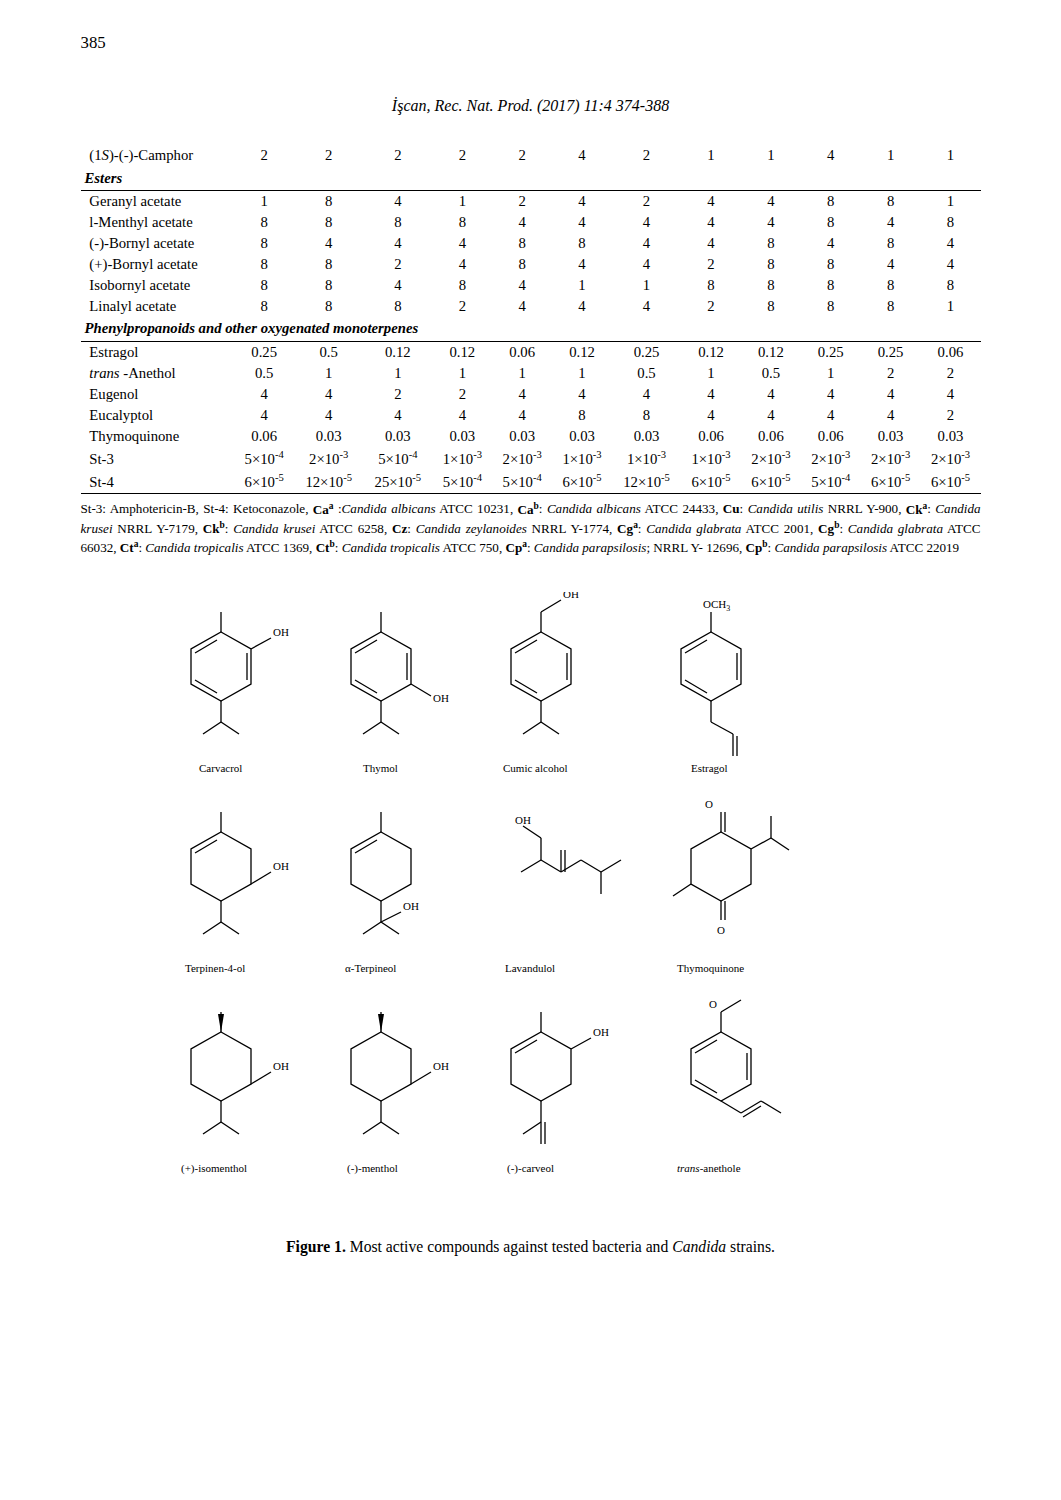385
İşcan, Rec. Nat. Prod. (2017) 11:4 374-388
| (1 S )-(-)-Camphor | 2 | 2 | 2 | 2 | 2 | 4 | 2 | 1 | 1 | 4 | 1 | 1 |
| Esters |
| Geranyl acetate | 1 | 8 | 4 | 1 | 2 | 4 | 2 | 4 | 4 | 8 | 8 | 1 |
| l-Menthyl acetate | 8 | 8 | 8 | 8 | 4 | 4 | 4 | 4 | 4 | 8 | 4 | 8 |
| (-)-Bornyl acetate | 8 | 4 | 4 | 4 | 8 | 8 | 4 | 4 | 8 | 4 | 8 | 4 |
| (+)-Bornyl acetate | 8 | 8 | 2 | 4 | 8 | 4 | 4 | 2 | 8 | 8 | 4 | 4 |
| Isobornyl acetate | 8 | 8 | 4 | 8 | 4 | 1 | 1 | 8 | 8 | 8 | 8 | 8 |
| Linalyl acetate | 8 | 8 | 8 | 2 | 4 | 4 | 4 | 2 | 8 | 8 | 8 | 1 |
| Phenylpropanoids and other oxygenated monoterpenes |
| Estragol | 0.25 | 0.5 | 0.12 | 0.12 | 0.06 | 0.12 | 0.25 | 0.12 | 0.12 | 0.25 | 0.25 | 0.06 |
| trans -Anethol | 0.5 | 1 | 1 | 1 | 1 | 1 | 0.5 | 1 | 0.5 | 1 | 2 | 2 |
| Eugenol | 4 | 4 | 2 | 2 | 4 | 4 | 4 | 4 | 4 | 4 | 4 | 4 |
| Eucalyptol | 4 | 4 | 4 | 4 | 4 | 8 | 8 | 4 | 4 | 4 | 4 | 2 |
| Thymoquinone | 0.06 | 0.03 | 0.03 | 0.03 | 0.03 | 0.03 | 0.03 | 0.06 | 0.06 | 0.06 | 0.03 | 0.03 |
| St-3 | 5×10 -4 | 2×10 -3 | 5×10 -4 | 1×10 -3 | 2×10 -3 | 1×10 -3 | 1×10 -3 | 1×10 -3 | 2×10 -3 | 2×10 -3 | 2×10 -3 | 2×10 -3 |
| St-4 | 6×10 -5 | 12×10 -5 | 25×10 -5 | 5×10 -4 | 5×10 -4 | 6×10 -5 | 12×10 -5 | 6×10 -5 | 6×10 -5 | 5×10 -4 | 6×10 -5 | 6×10 -5 |
St-3: Amphotericin-B, St-4: Ketoconazole, Caa :Candida albicans ATCC 10231, Cab: Candida albicans ATCC 24433, Cu: Candida utilis NRRL Y-900, Cka: Candida krusei NRRL Y-7179, Ckb: Candida krusei ATCC 6258, Cz: Candida zeylanoides NRRL Y-1774, Cga: Candida glabrata ATCC 2001, Cgb: Candida glabrata ATCC 66032, Cta: Candida tropicalis ATCC 1369, Ctb: Candida tropicalis ATCC 750, Cpa: Candida parapsilosis; NRRL Y- 12696, Cpb: Candida parapsilosis ATCC 22019
OH Carvacrol OH Thymol OH Cumic alcohol OCH3 Estragol OH Terpinen-4-ol OH α-Terpineol OH Lavandulol O O Thymoquinone OH (+)-isomenthol OH (-)-menthol OH (-)-carveol O trans-anethole
Figure 1. Most active compounds against tested bacteria and Candida strains.